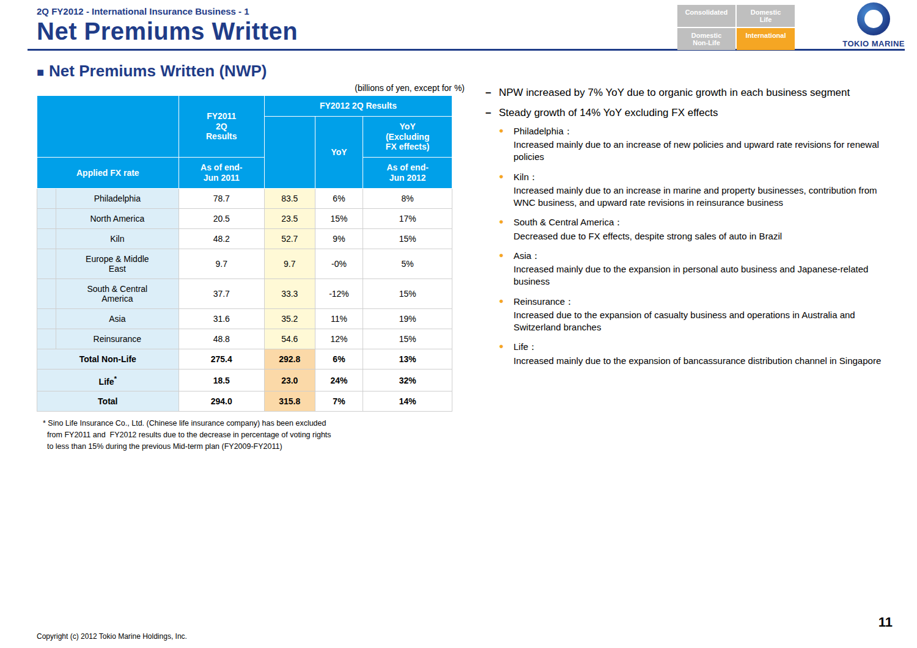2Q FY2012 - International Insurance Business - 1
Net Premiums Written
Consolidated
Domestic
Life
Domestic
Non-Life
International
TOKIO MARINE
■Net Premiums Written (NWP)
(billions of yen, except for %)
| | FY2011 2Q Results | FY2012 2Q Results |
| --- | --- | --- |
| | YoY | YoY (Excluding FX effects) |
| Applied FX rate | As of end- Jun 2011 | As of end- Jun 2012 |
| | Philadelphia | 78.7 | 83.5 | 6% | 8% |
| | North America | 20.5 | 23.5 | 15% | 17% |
| | Kiln | 48.2 | 52.7 | 9% | 15% |
| | Europe & Middle East | 9.7 | 9.7 | -0% | 5% |
| | South & Central America | 37.7 | 33.3 | -12% | 15% |
| | Asia | 31.6 | 35.2 | 11% | 19% |
| | Reinsurance | 48.8 | 54.6 | 12% | 15% |
| Total Non-Life | 275.4 | 292.8 | 6% | 13% |
| Life * | 18.5 | 23.0 | 24% | 32% |
| Total | 294.0 | 315.8 | 7% | 14% |
* Sino Life Insurance Co., Ltd. (Chinese life insurance company) has been excluded
from FY2011 and FY2012 results due to the decrease in percentage of voting rights
to less than 15% during the previous Mid-term plan (FY2009-FY2011)
NPW increased by 7% YoY due to organic growth in each business segment
Steady growth of 14% YoY excluding FX effects
Philadelphia：Increased mainly due to an increase of new policies and upward rate revisions for renewal policies
Kiln：Increased mainly due to an increase in marine and property businesses, contribution from WNC business, and upward rate revisions in reinsurance business
South & Central America：Decreased due to FX effects, despite strong sales of auto in Brazil
Asia：Increased mainly due to the expansion in personal auto business and Japanese-related business
Reinsurance：Increased due to the expansion of casualty business and operations in Australia and Switzerland branches
Life：Increased mainly due to the expansion of bancassurance distribution channel in Singapore
Copyright (c) 2012 Tokio Marine Holdings, Inc.
11